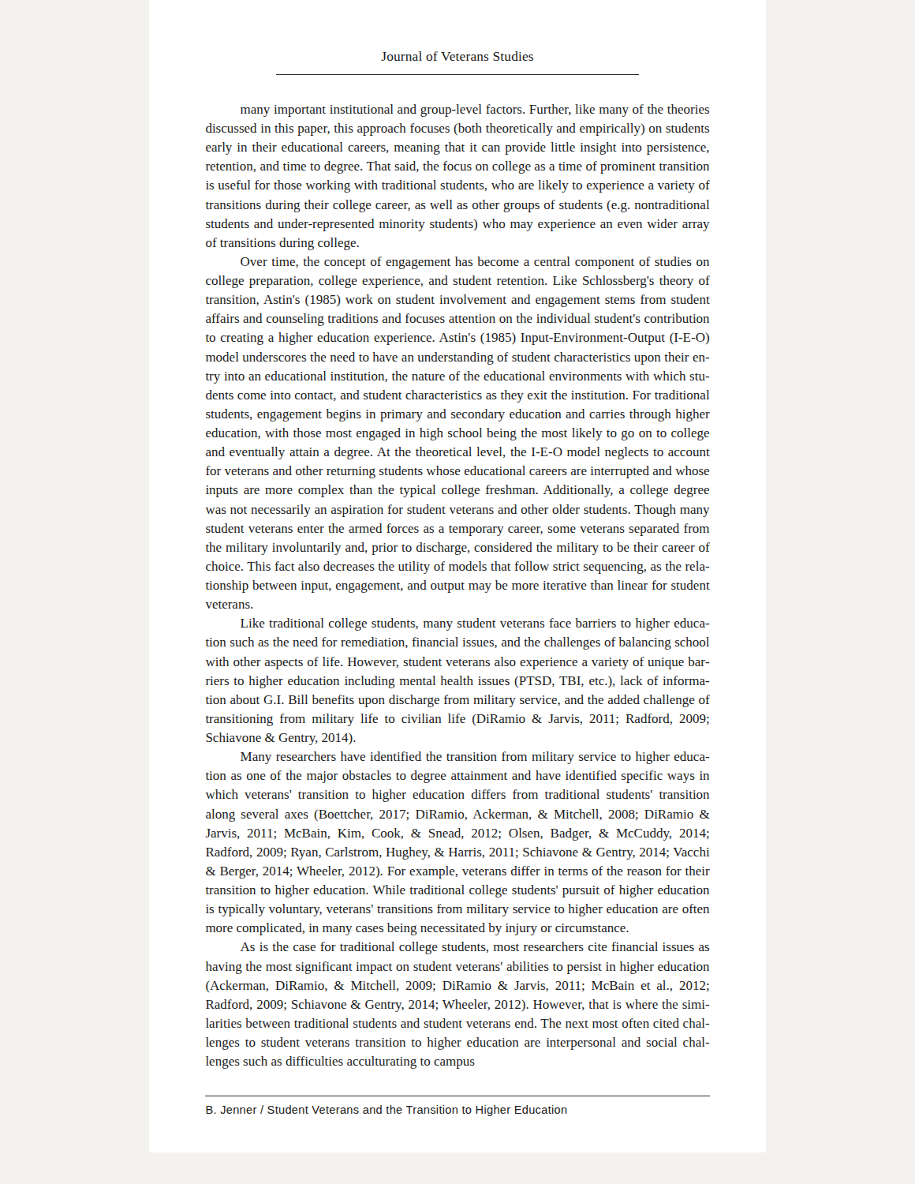Journal of Veterans Studies
many important institutional and group-level factors. Further, like many of the theories discussed in this paper, this approach focuses (both theoretically and empirically) on students early in their educational careers, meaning that it can provide little insight into persistence, retention, and time to degree. That said, the focus on college as a time of prominent transition is useful for those working with traditional students, who are likely to experience a variety of transitions during their college career, as well as other groups of students (e.g. nontraditional students and under-represented minority students) who may experience an even wider array of transitions during college.
Over time, the concept of engagement has become a central component of studies on college preparation, college experience, and student retention. Like Schlossberg's theory of transition, Astin's (1985) work on student involvement and engagement stems from student affairs and counseling traditions and focuses attention on the individual student's contribution to creating a higher education experience. Astin's (1985) Input-Environment-Output (I-E-O) model underscores the need to have an understanding of student characteristics upon their entry into an educational institution, the nature of the educational environments with which students come into contact, and student characteristics as they exit the institution. For traditional students, engagement begins in primary and secondary education and carries through higher education, with those most engaged in high school being the most likely to go on to college and eventually attain a degree. At the theoretical level, the I-E-O model neglects to account for veterans and other returning students whose educational careers are interrupted and whose inputs are more complex than the typical college freshman. Additionally, a college degree was not necessarily an aspiration for student veterans and other older students. Though many student veterans enter the armed forces as a temporary career, some veterans separated from the military involuntarily and, prior to discharge, considered the military to be their career of choice. This fact also decreases the utility of models that follow strict sequencing, as the relationship between input, engagement, and output may be more iterative than linear for student veterans.
Like traditional college students, many student veterans face barriers to higher education such as the need for remediation, financial issues, and the challenges of balancing school with other aspects of life. However, student veterans also experience a variety of unique barriers to higher education including mental health issues (PTSD, TBI, etc.), lack of information about G.I. Bill benefits upon discharge from military service, and the added challenge of transitioning from military life to civilian life (DiRamio & Jarvis, 2011; Radford, 2009; Schiavone & Gentry, 2014).
Many researchers have identified the transition from military service to higher education as one of the major obstacles to degree attainment and have identified specific ways in which veterans' transition to higher education differs from traditional students' transition along several axes (Boettcher, 2017; DiRamio, Ackerman, & Mitchell, 2008; DiRamio & Jarvis, 2011; McBain, Kim, Cook, & Snead, 2012; Olsen, Badger, & McCuddy, 2014; Radford, 2009; Ryan, Carlstrom, Hughey, & Harris, 2011; Schiavone & Gentry, 2014; Vacchi & Berger, 2014; Wheeler, 2012). For example, veterans differ in terms of the reason for their transition to higher education. While traditional college students' pursuit of higher education is typically voluntary, veterans' transitions from military service to higher education are often more complicated, in many cases being necessitated by injury or circumstance.
As is the case for traditional college students, most researchers cite financial issues as having the most significant impact on student veterans' abilities to persist in higher education (Ackerman, DiRamio, & Mitchell, 2009; DiRamio & Jarvis, 2011; McBain et al., 2012; Radford, 2009; Schiavone & Gentry, 2014; Wheeler, 2012). However, that is where the similarities between traditional students and student veterans end. The next most often cited challenges to student veterans transition to higher education are interpersonal and social challenges such as difficulties acculturating to campus
B. Jenner / Student Veterans and the Transition to Higher Education